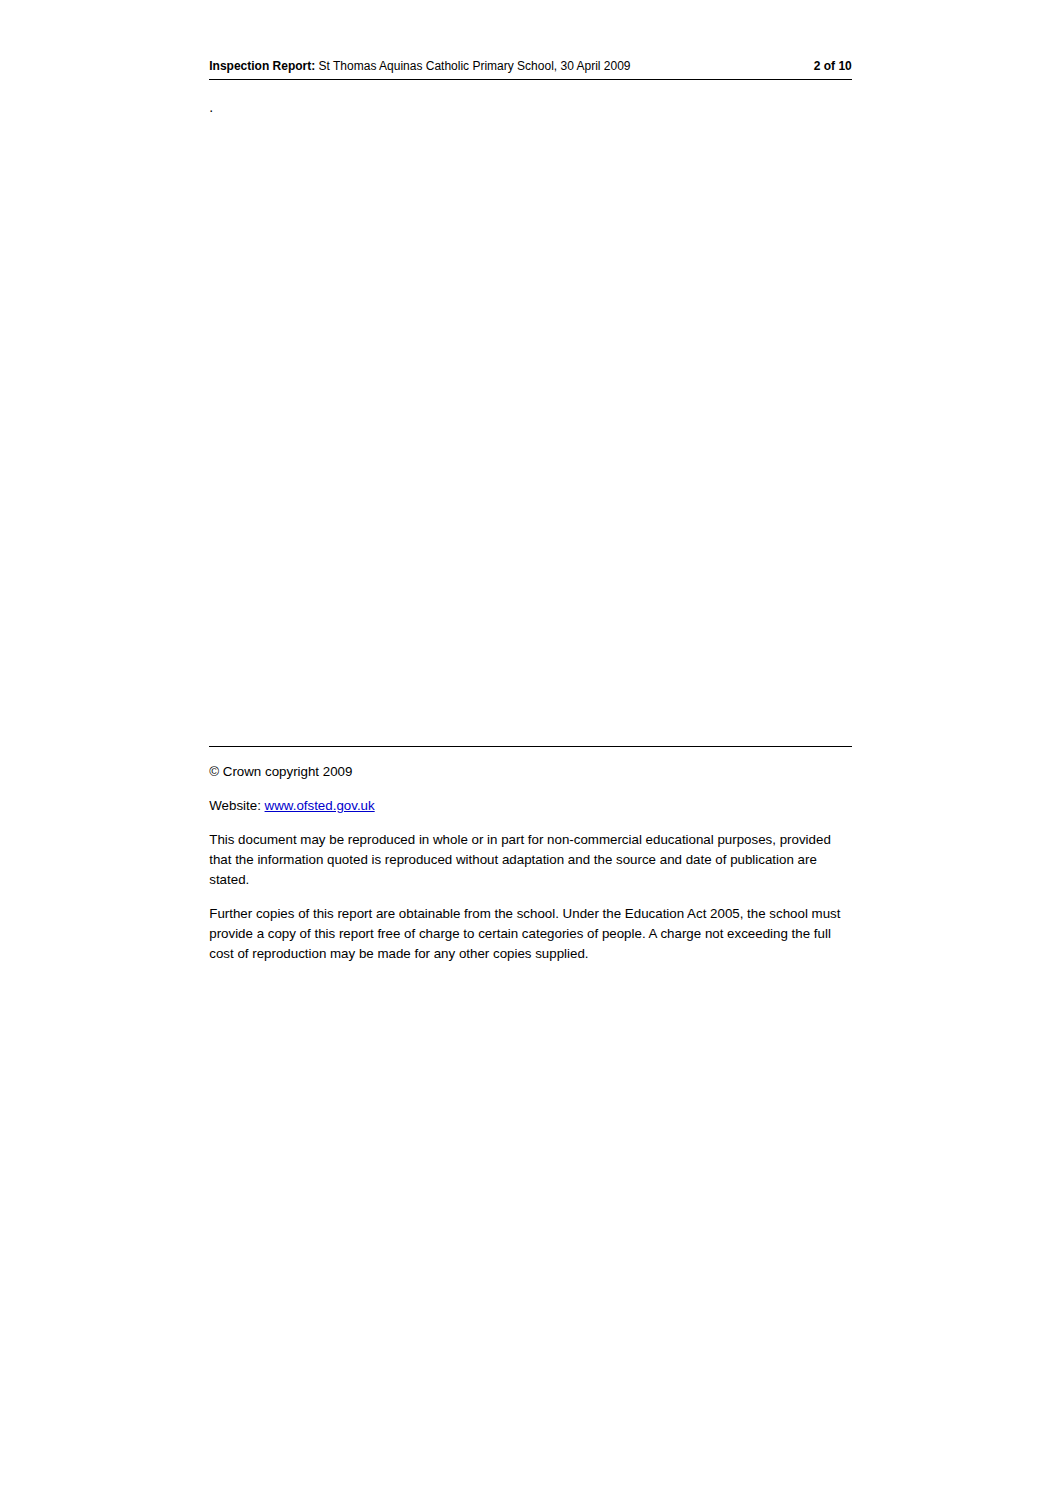Inspection Report: St Thomas Aquinas Catholic Primary School, 30 April 2009
2 of 10
.
© Crown copyright 2009
Website: www.ofsted.gov.uk
This document may be reproduced in whole or in part for non-commercial educational purposes, provided that the information quoted is reproduced without adaptation and the source and date of publication are stated.
Further copies of this report are obtainable from the school. Under the Education Act 2005, the school must provide a copy of this report free of charge to certain categories of people. A charge not exceeding the full cost of reproduction may be made for any other copies supplied.